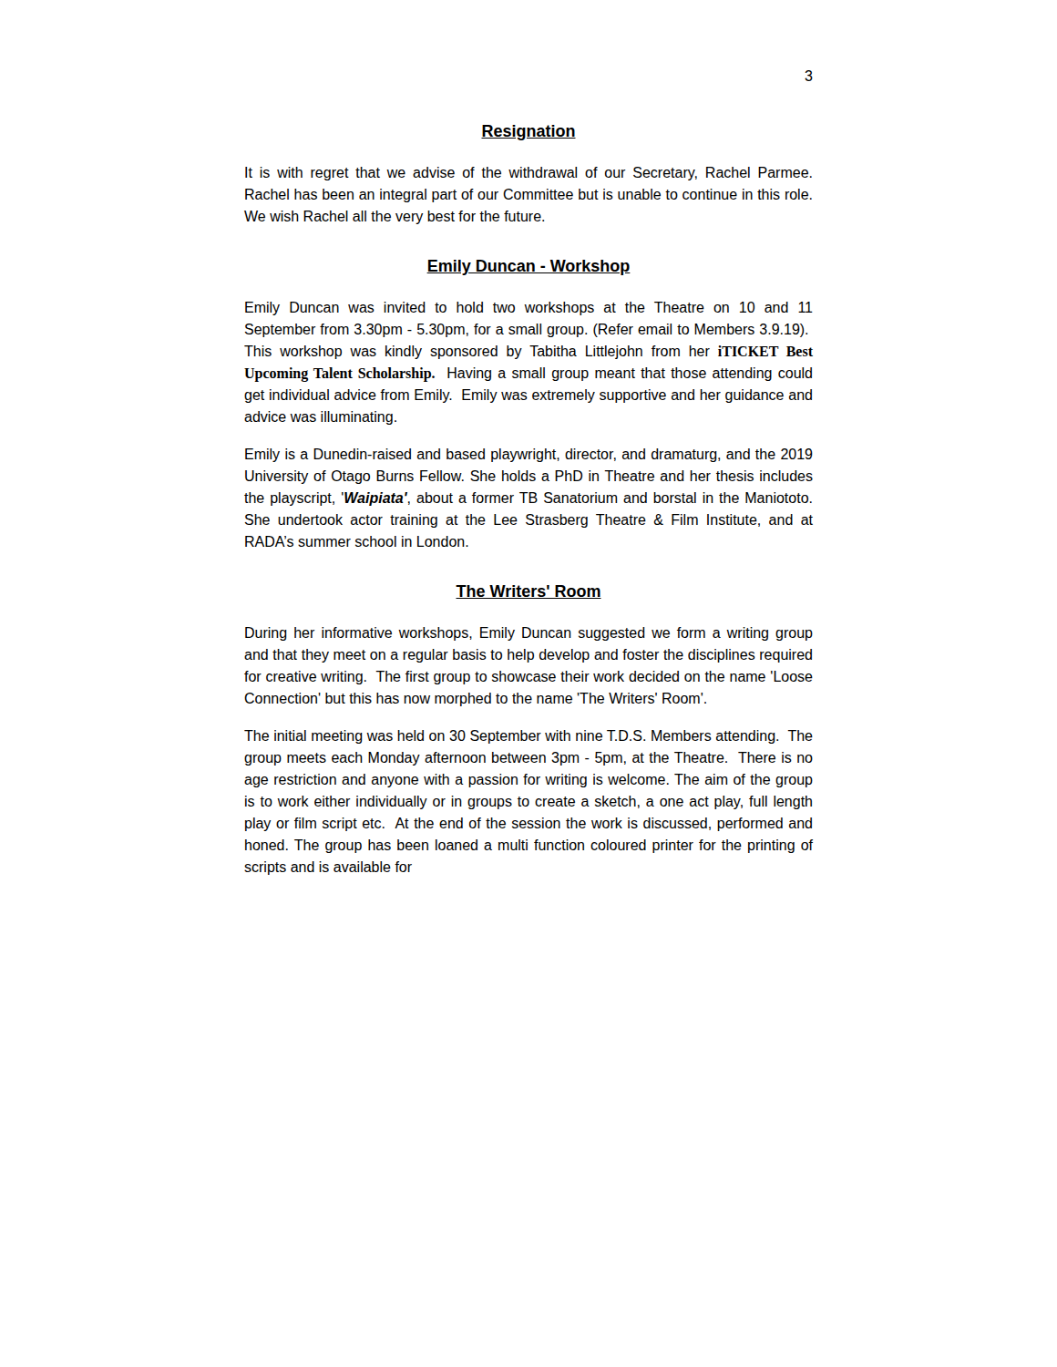3
Resignation
It is with regret that we advise of the withdrawal of our Secretary, Rachel Parmee. Rachel has been an integral part of our Committee but is unable to continue in this role. We wish Rachel all the very best for the future.
Emily Duncan - Workshop
Emily Duncan was invited to hold two workshops at the Theatre on 10 and 11 September from 3.30pm - 5.30pm, for a small group. (Refer email to Members 3.9.19). This workshop was kindly sponsored by Tabitha Littlejohn from her iTICKET Best Upcoming Talent Scholarship. Having a small group meant that those attending could get individual advice from Emily. Emily was extremely supportive and her guidance and advice was illuminating.
Emily is a Dunedin-raised and based playwright, director, and dramaturg, and the 2019 University of Otago Burns Fellow. She holds a PhD in Theatre and her thesis includes the playscript, 'Waipiata', about a former TB Sanatorium and borstal in the Maniototo. She undertook actor training at the Lee Strasberg Theatre & Film Institute, and at RADA’s summer school in London.
The Writers' Room
During her informative workshops, Emily Duncan suggested we form a writing group and that they meet on a regular basis to help develop and foster the disciplines required for creative writing. The first group to showcase their work decided on the name 'Loose Connection' but this has now morphed to the name 'The Writers' Room'.
The initial meeting was held on 30 September with nine T.D.S. Members attending. The group meets each Monday afternoon between 3pm - 5pm, at the Theatre. There is no age restriction and anyone with a passion for writing is welcome. The aim of the group is to work either individually or in groups to create a sketch, a one act play, full length play or film script etc. At the end of the session the work is discussed, performed and honed. The group has been loaned a multi function coloured printer for the printing of scripts and is available for